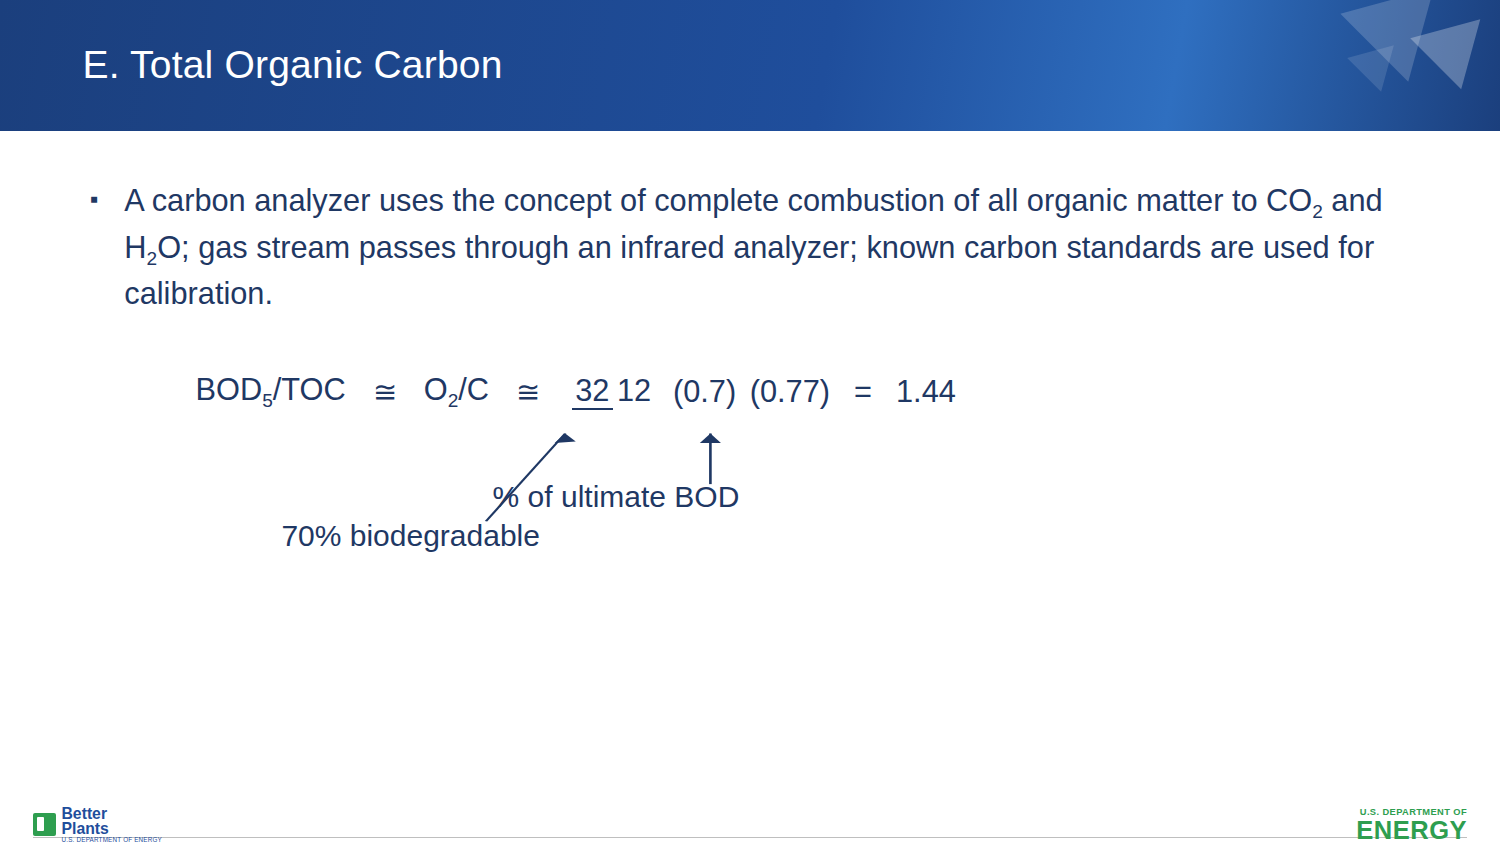E. Total Organic Carbon
A carbon analyzer uses the concept of complete combustion of all organic matter to CO2 and H2O; gas stream passes through an infrared analyzer; known carbon standards are used for calibration.
BOD5/TOC ≅ O2/C ≅ 3212 (0.7) (0.77) = 1.44
% of ultimate BOD
70% biodegradable
14
Better Plants U.S. DEPARTMENT OF ENERGY
U.S. DEPARTMENT OF ENERGY